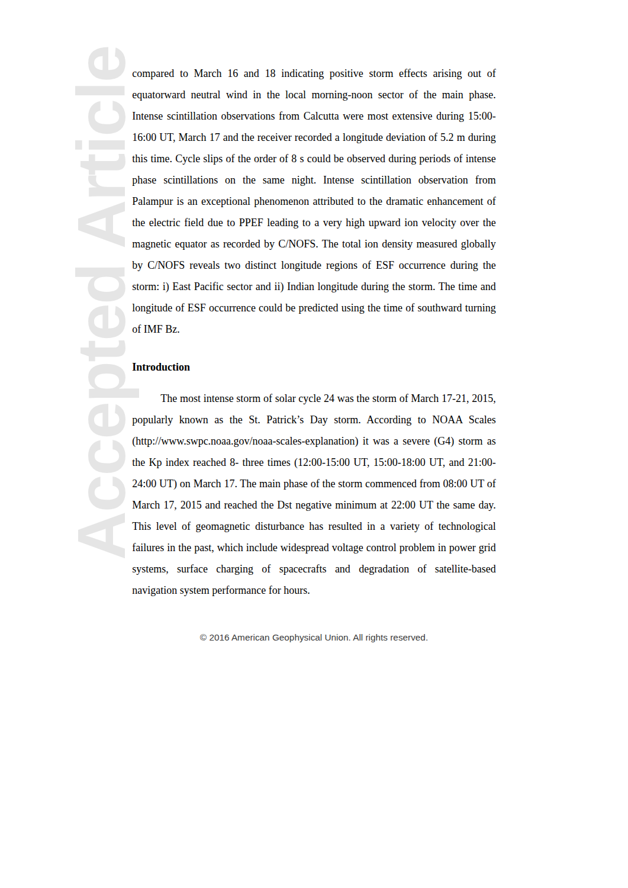Accepted Article
compared to March 16 and 18 indicating positive storm effects arising out of equatorward neutral wind in the local morning-noon sector of the main phase. Intense scintillation observations from Calcutta were most extensive during 15:00-16:00 UT, March 17 and the receiver recorded a longitude deviation of 5.2 m during this time. Cycle slips of the order of 8 s could be observed during periods of intense phase scintillations on the same night. Intense scintillation observation from Palampur is an exceptional phenomenon attributed to the dramatic enhancement of the electric field due to PPEF leading to a very high upward ion velocity over the magnetic equator as recorded by C/NOFS. The total ion density measured globally by C/NOFS reveals two distinct longitude regions of ESF occurrence during the storm: i) East Pacific sector and ii) Indian longitude during the storm. The time and longitude of ESF occurrence could be predicted using the time of southward turning of IMF Bz.
Introduction
The most intense storm of solar cycle 24 was the storm of March 17-21, 2015, popularly known as the St. Patrick’s Day storm. According to NOAA Scales (http://www.swpc.noaa.gov/noaa-scales-explanation) it was a severe (G4) storm as the Kp index reached 8- three times (12:00-15:00 UT, 15:00-18:00 UT, and 21:00-24:00 UT) on March 17. The main phase of the storm commenced from 08:00 UT of March 17, 2015 and reached the Dst negative minimum at 22:00 UT the same day. This level of geomagnetic disturbance has resulted in a variety of technological failures in the past, which include widespread voltage control problem in power grid systems, surface charging of spacecrafts and degradation of satellite-based navigation system performance for hours.
© 2016 American Geophysical Union. All rights reserved.